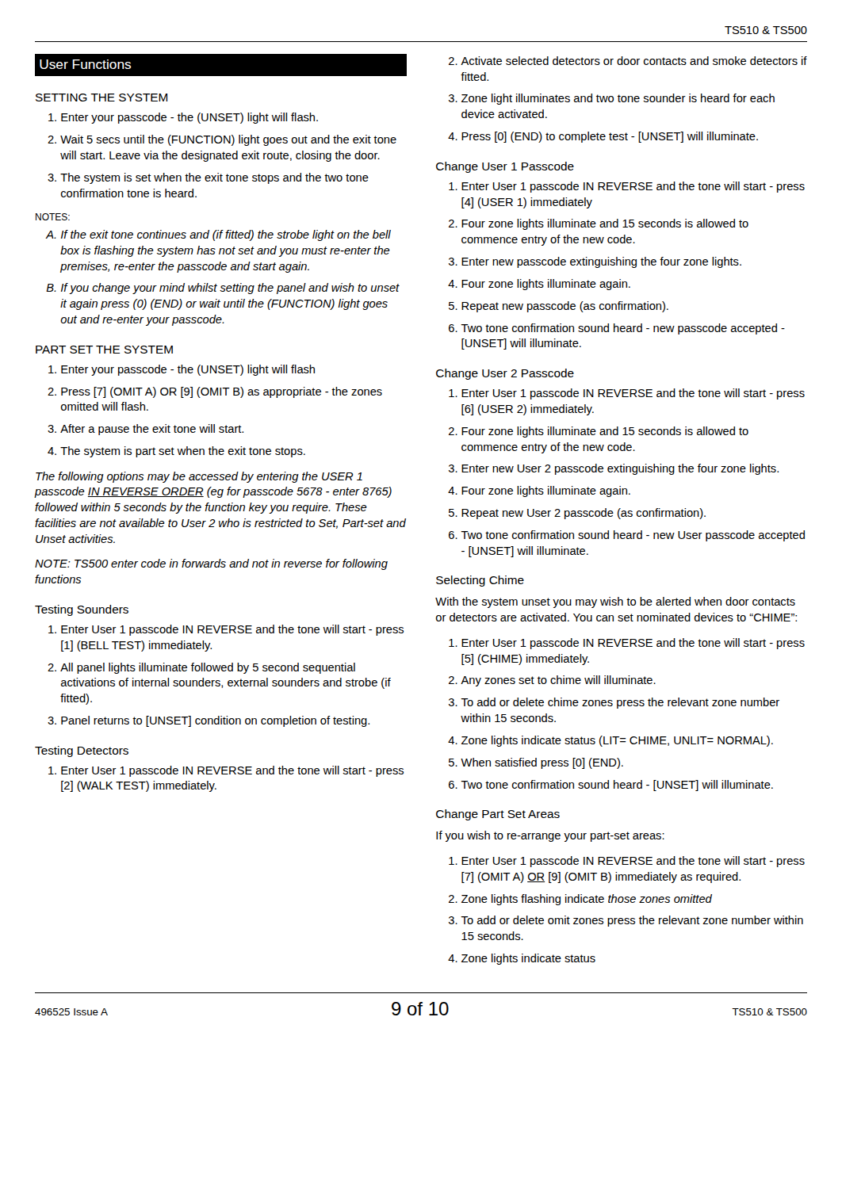TS510 & TS500
User Functions
Setting the System
Enter your passcode - the (UNSET) light will flash.
Wait 5 secs until the (FUNCTION) light goes out and the exit tone will start. Leave via the designated exit route, closing the door.
The system is set when the exit tone stops and the two tone confirmation tone is heard.
NOTES:
If the exit tone continues and (if fitted) the strobe light on the bell box is flashing the system has not set and you must re-enter the premises, re-enter the passcode and start again.
If you change your mind whilst setting the panel and wish to unset it again press (0) (END) or wait until the (FUNCTION) light goes out and re-enter your passcode.
Part Set the System
Enter your passcode - the (UNSET) light will flash
Press [7] (OMIT A) OR [9] (OMIT B) as appropriate - the zones omitted will flash.
After a pause the exit tone will start.
The system is part set when the exit tone stops.
The following options may be accessed by entering the USER 1 passcode IN REVERSE ORDER (eg for passcode 5678 - enter 8765) followed within 5 seconds by the function key you require. These facilities are not available to User 2 who is restricted to Set, Part-set and Unset activities.
NOTE: TS500 enter code in forwards and not in reverse for following functions
Testing Sounders
Enter User 1 passcode IN REVERSE and the tone will start - press [1] (BELL TEST) immediately.
All panel lights illuminate followed by 5 second sequential activations of internal sounders, external sounders and strobe (if fitted).
Panel returns to [UNSET] condition on completion of testing.
Testing Detectors
Enter User 1 passcode IN REVERSE and the tone will start - press [2] (WALK TEST) immediately.
Activate selected detectors or door contacts and smoke detectors if fitted.
Zone light illuminates and two tone sounder is heard for each device activated.
Press [0] (END) to complete test - [UNSET] will illuminate.
Change User 1 Passcode
Enter User 1 passcode IN REVERSE and the tone will start - press [4] (USER 1) immediately
Four zone lights illuminate and 15 seconds is allowed to commence entry of the new code.
Enter new passcode extinguishing the four zone lights.
Four zone lights illuminate again.
Repeat new passcode (as confirmation).
Two tone confirmation sound heard - new passcode accepted - [UNSET] will illuminate.
Change User 2 Passcode
Enter User 1 passcode IN REVERSE and the tone will start - press [6] (USER 2) immediately.
Four zone lights illuminate and 15 seconds is allowed to commence entry of the new code.
Enter new User 2 passcode extinguishing the four zone lights.
Four zone lights illuminate again.
Repeat new User 2 passcode (as confirmation).
Two tone confirmation sound heard - new User passcode accepted - [UNSET] will illuminate.
Selecting Chime
With the system unset you may wish to be alerted when door contacts or detectors are activated. You can set nominated devices to “CHIME”:
Enter User 1 passcode IN REVERSE and the tone will start - press [5] (CHIME) immediately.
Any zones set to chime will illuminate.
To add or delete chime zones press the relevant zone number within 15 seconds.
Zone lights indicate status (LIT= CHIME, UNLIT= NORMAL).
When satisfied press [0] (END).
Two tone confirmation sound heard - [UNSET] will illuminate.
Change Part Set Areas
If you wish to re-arrange your part-set areas:
Enter User 1 passcode IN REVERSE and the tone will start - press [7] (OMIT A) OR [9] (OMIT B) immediately as required.
Zone lights flashing indicate those zones omitted
To add or delete omit zones press the relevant zone number within 15 seconds.
Zone lights indicate status
496525 Issue A 9 of 10 TS510 & TS500